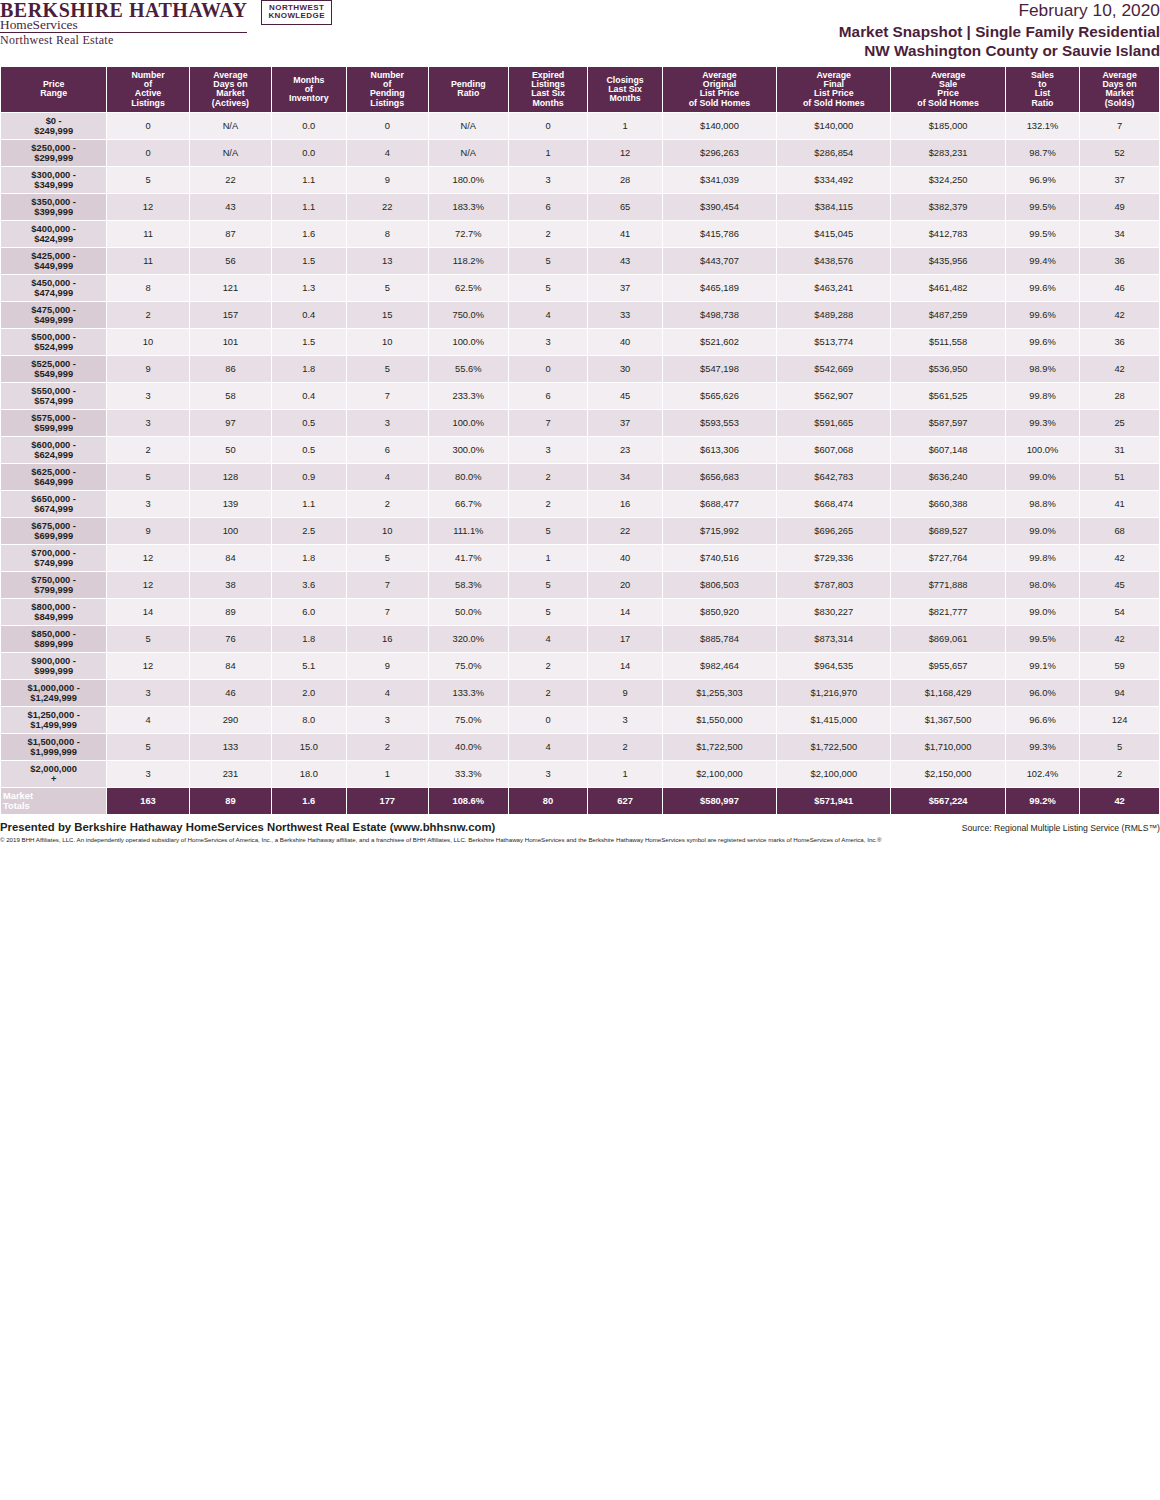BERKSHIRE HATHAWAY
HomeServices
Northwest Real Estate
NORTHWEST
KNOWLEDGE
February 10, 2020
Market Snapshot | Single Family Residential
NW Washington County or Sauvie Island
| Price Range | Number of Active Listings | Average Days on Market (Actives) | Months of Inventory | Number of Pending Listings | Pending Ratio | Expired Listings Last Six Months | Closings Last Six Months | Average Original List Price of Sold Homes | Average Final List Price of Sold Homes | Average Sale Price of Sold Homes | Sales to List Ratio | Average Days on Market (Solds) |
| --- | --- | --- | --- | --- | --- | --- | --- | --- | --- | --- | --- | --- |
| $0 - $249,999 | 0 | N/A | 0.0 | 0 | N/A | 0 | 1 | $140,000 | $140,000 | $185,000 | 132.1% | 7 |
| $250,000 - $299,999 | 0 | N/A | 0.0 | 4 | N/A | 1 | 12 | $296,263 | $286,854 | $283,231 | 98.7% | 52 |
| $300,000 - $349,999 | 5 | 22 | 1.1 | 9 | 180.0% | 3 | 28 | $341,039 | $334,492 | $324,250 | 96.9% | 37 |
| $350,000 - $399,999 | 12 | 43 | 1.1 | 22 | 183.3% | 6 | 65 | $390,454 | $384,115 | $382,379 | 99.5% | 49 |
| $400,000 - $424,999 | 11 | 87 | 1.6 | 8 | 72.7% | 2 | 41 | $415,786 | $415,045 | $412,783 | 99.5% | 34 |
| $425,000 - $449,999 | 11 | 56 | 1.5 | 13 | 118.2% | 5 | 43 | $443,707 | $438,576 | $435,956 | 99.4% | 36 |
| $450,000 - $474,999 | 8 | 121 | 1.3 | 5 | 62.5% | 5 | 37 | $465,189 | $463,241 | $461,482 | 99.6% | 46 |
| $475,000 - $499,999 | 2 | 157 | 0.4 | 15 | 750.0% | 4 | 33 | $498,738 | $489,288 | $487,259 | 99.6% | 42 |
| $500,000 - $524,999 | 10 | 101 | 1.5 | 10 | 100.0% | 3 | 40 | $521,602 | $513,774 | $511,558 | 99.6% | 36 |
| $525,000 - $549,999 | 9 | 86 | 1.8 | 5 | 55.6% | 0 | 30 | $547,198 | $542,669 | $536,950 | 98.9% | 42 |
| $550,000 - $574,999 | 3 | 58 | 0.4 | 7 | 233.3% | 6 | 45 | $565,626 | $562,907 | $561,525 | 99.8% | 28 |
| $575,000 - $599,999 | 3 | 97 | 0.5 | 3 | 100.0% | 7 | 37 | $593,553 | $591,665 | $587,597 | 99.3% | 25 |
| $600,000 - $624,999 | 2 | 50 | 0.5 | 6 | 300.0% | 3 | 23 | $613,306 | $607,068 | $607,148 | 100.0% | 31 |
| $625,000 - $649,999 | 5 | 128 | 0.9 | 4 | 80.0% | 2 | 34 | $656,683 | $642,783 | $636,240 | 99.0% | 51 |
| $650,000 - $674,999 | 3 | 139 | 1.1 | 2 | 66.7% | 2 | 16 | $688,477 | $668,474 | $660,388 | 98.8% | 41 |
| $675,000 - $699,999 | 9 | 100 | 2.5 | 10 | 111.1% | 5 | 22 | $715,992 | $696,265 | $689,527 | 99.0% | 68 |
| $700,000 - $749,999 | 12 | 84 | 1.8 | 5 | 41.7% | 1 | 40 | $740,516 | $729,336 | $727,764 | 99.8% | 42 |
| $750,000 - $799,999 | 12 | 38 | 3.6 | 7 | 58.3% | 5 | 20 | $806,503 | $787,803 | $771,888 | 98.0% | 45 |
| $800,000 - $849,999 | 14 | 89 | 6.0 | 7 | 50.0% | 5 | 14 | $850,920 | $830,227 | $821,777 | 99.0% | 54 |
| $850,000 - $899,999 | 5 | 76 | 1.8 | 16 | 320.0% | 4 | 17 | $885,784 | $873,314 | $869,061 | 99.5% | 42 |
| $900,000 - $999,999 | 12 | 84 | 5.1 | 9 | 75.0% | 2 | 14 | $982,464 | $964,535 | $955,657 | 99.1% | 59 |
| $1,000,000 - $1,249,999 | 3 | 46 | 2.0 | 4 | 133.3% | 2 | 9 | $1,255,303 | $1,216,970 | $1,168,429 | 96.0% | 94 |
| $1,250,000 - $1,499,999 | 4 | 290 | 8.0 | 3 | 75.0% | 0 | 3 | $1,550,000 | $1,415,000 | $1,367,500 | 96.6% | 124 |
| $1,500,000 - $1,999,999 | 5 | 133 | 15.0 | 2 | 40.0% | 4 | 2 | $1,722,500 | $1,722,500 | $1,710,000 | 99.3% | 5 |
| $2,000,000 + | 3 | 231 | 18.0 | 1 | 33.3% | 3 | 1 | $2,100,000 | $2,100,000 | $2,150,000 | 102.4% | 2 |
| Market Totals | 163 | 89 | 1.6 | 177 | 108.6% | 80 | 627 | $580,997 | $571,941 | $567,224 | 99.2% | 42 |
Presented by Berkshire Hathaway HomeServices Northwest Real Estate (www.bhhsnw.com)
Source: Regional Multiple Listing Service (RMLS™)
© 2019 BHH Affiliates, LLC. An independently operated subsidiary of HomeServices of America, Inc., a Berkshire Hathaway affiliate, and a franchisee of BHH Affiliates, LLC. Berkshire Hathaway HomeServices and the Berkshire Hathaway HomeServices symbol are registered service marks of HomeServices of America, Inc.®